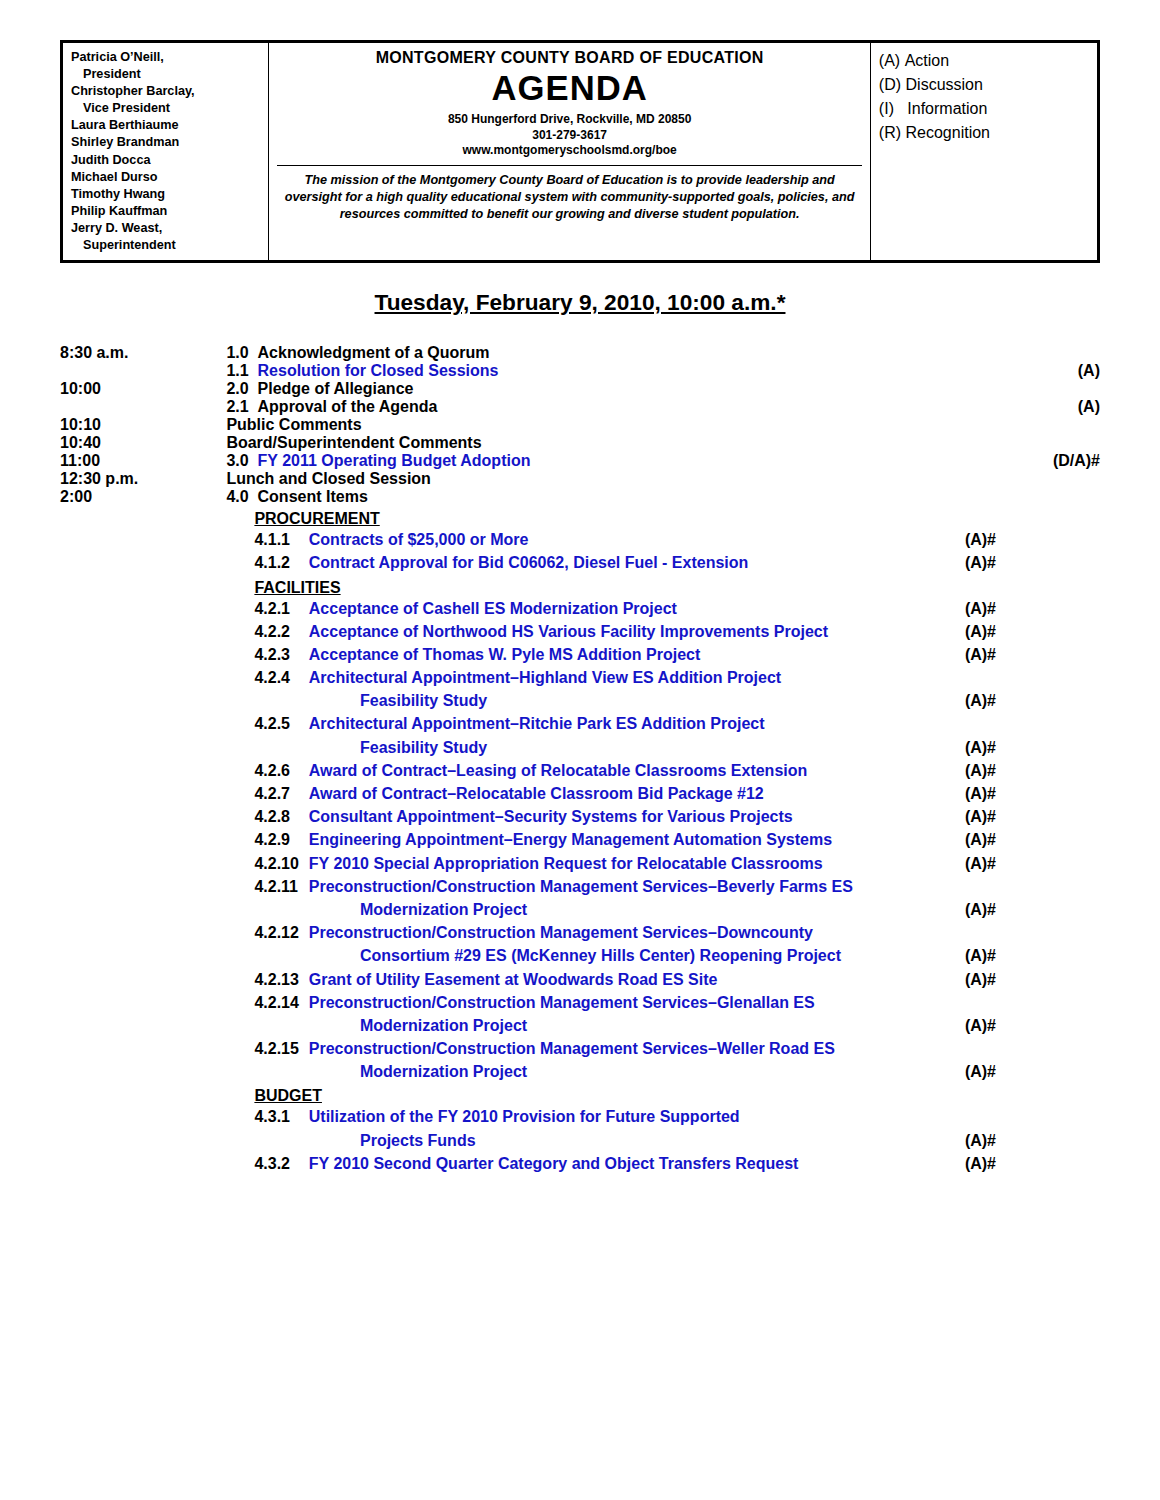| Patricia O’Neill, President Christopher Barclay, Vice President Laura Berthiaume Shirley Brandman Judith Docca Michael Durso Timothy Hwang Philip Kauffman Jerry D. Weast, Superintendent | MONTGOMERY COUNTY BOARD OF EDUCATION AGENDA 850 Hungerford Drive, Rockville, MD 20850 301-279-3617 www.montgomeryschoolsmd.org/boe The mission of the Montgomery County Board of Education is to provide leadership and oversight for a high quality educational system with community-supported goals, policies, and resources committed to benefit our growing and diverse student population. | (A) Action (D) Discussion (I) Information (R) Recognition |
Tuesday, February 9, 2010, 10:00 a.m.*
| 8:30 a.m. | 1.0 Acknowledgment of a Quorum | |
| | 1.1 Resolution for Closed Sessions | (A) |
| 10:00 | 2.0 Pledge of Allegiance | |
| | 2.1 Approval of the Agenda | (A) |
| 10:10 | Public Comments | |
| 10:40 | Board/Superintendent Comments | |
| 11:00 | 3.0 FY 2011 Operating Budget Adoption | (D/A)# |
| 12:30 p.m. | Lunch and Closed Session | |
| 2:00 | 4.0 Consent Items PROCUREMENT 4.1.1 Contracts of $25,000 or More (A)# 4.1.2 Contract Approval for Bid C06062, Diesel Fuel - Extension (A)# FACILITIES 4.2.1 Acceptance of Cashell ES Modernization Project (A)# 4.2.2 Acceptance of Northwood HS Various Facility Improvements Project (A)# 4.2.3 Acceptance of Thomas W. Pyle MS Addition Project (A)# 4.2.4 Architectural Appointment–Highland View ES Addition Project Feasibility Study (A)# 4.2.5 Architectural Appointment–Ritchie Park ES Addition Project Feasibility Study (A)# 4.2.6 Award of Contract–Leasing of Relocatable Classrooms Extension (A)# 4.2.7 Award of Contract–Relocatable Classroom Bid Package #12 (A)# 4.2.8 Consultant Appointment–Security Systems for Various Projects (A)# 4.2.9 Engineering Appointment–Energy Management Automation Systems (A)# 4.2.10 FY 2010 Special Appropriation Request for Relocatable Classrooms (A)# 4.2.11 Preconstruction/Construction Management Services–Beverly Farms ES Modernization Project (A)# 4.2.12 Preconstruction/Construction Management Services–Downcounty Consortium #29 ES (McKenney Hills Center) Reopening Project (A)# 4.2.13 Grant of Utility Easement at Woodwards Road ES Site (A)# 4.2.14 Preconstruction/Construction Management Services–Glenallan ES Modernization Project (A)# 4.2.15 Preconstruction/Construction Management Services–Weller Road ES Modernization Project (A)# BUDGET 4.3.1 Utilization of the FY 2010 Provision for Future Supported Projects Funds (A)# 4.3.2 FY 2010 Second Quarter Category and Object Transfers Request (A)# | |